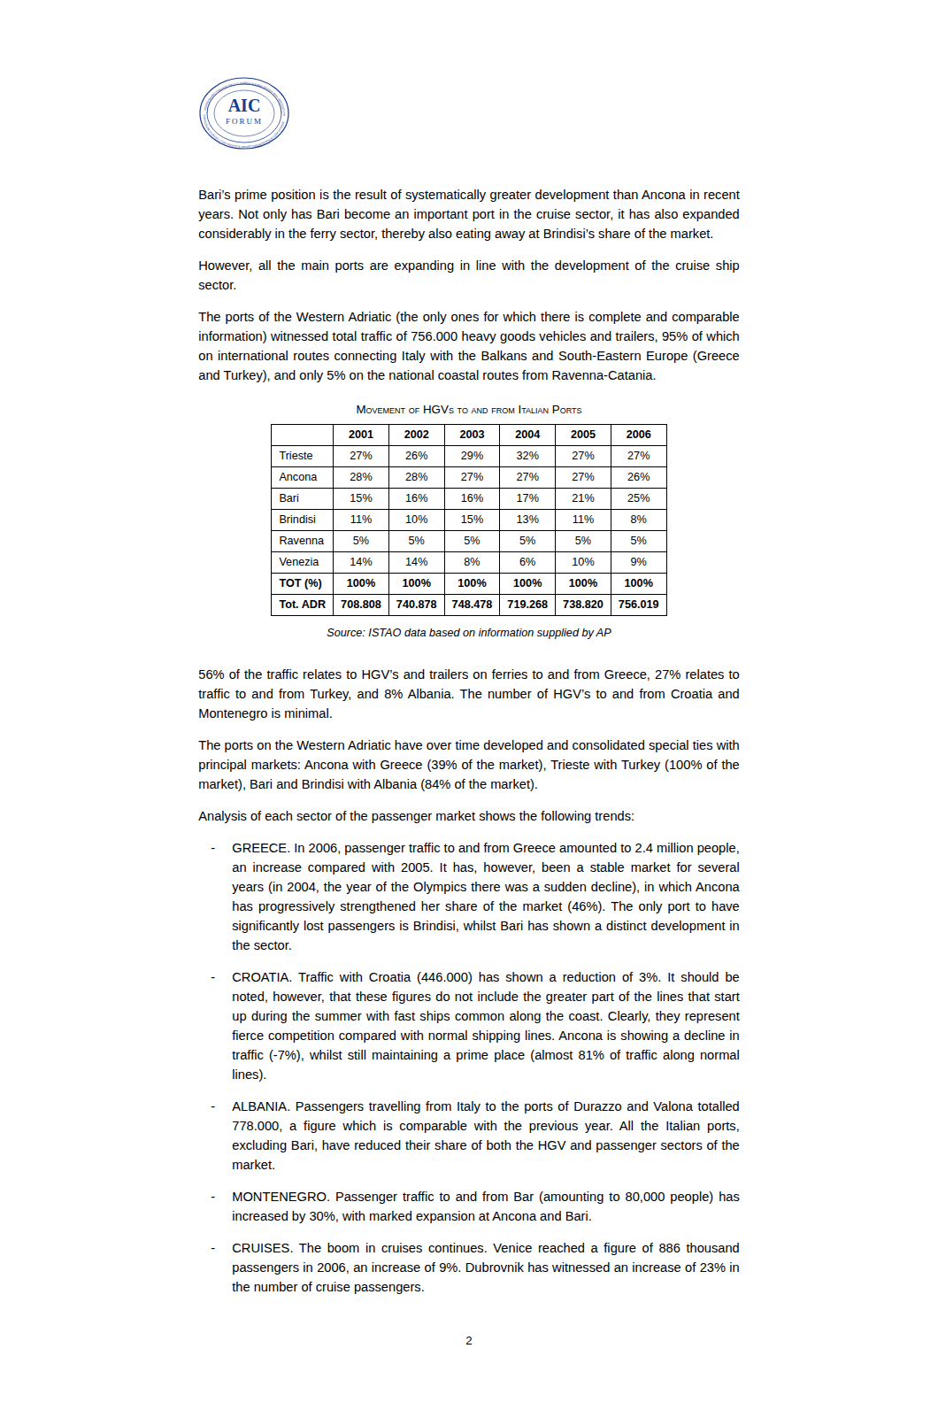AIC FORUM MONTENEGRO CROATIA ITALY SLOVENIA ALBANIA BOSNIA AND HERZEGOVINA BOSNIA AND HERZEGOVINA ALBANIA SLOVENIA ITALY CROATIA MONTENEGRO
Bari’s prime position is the result of systematically greater development than Ancona in recent years. Not only has Bari become an important port in the cruise sector, it has also expanded considerably in the ferry sector, thereby also eating away at Brindisi’s share of the market.
However, all the main ports are expanding in line with the development of the cruise ship sector.
The ports of the Western Adriatic (the only ones for which there is complete and comparable information) witnessed total traffic of 756.000 heavy goods vehicles and trailers, 95% of which on international routes connecting Italy with the Balkans and South-Eastern Europe (Greece and Turkey), and only 5% on the national coastal routes from Ravenna-Catania.
Movement of HGVs to and from Italian Ports
| | 2001 | 2002 | 2003 | 2004 | 2005 | 2006 |
| --- | --- | --- | --- | --- | --- | --- |
| Trieste | 27% | 26% | 29% | 32% | 27% | 27% |
| Ancona | 28% | 28% | 27% | 27% | 27% | 26% |
| Bari | 15% | 16% | 16% | 17% | 21% | 25% |
| Brindisi | 11% | 10% | 15% | 13% | 11% | 8% |
| Ravenna | 5% | 5% | 5% | 5% | 5% | 5% |
| Venezia | 14% | 14% | 8% | 6% | 10% | 9% |
| TOT (%) | 100% | 100% | 100% | 100% | 100% | 100% |
| Tot. ADR | 708.808 | 740.878 | 748.478 | 719.268 | 738.820 | 756.019 |
Source: ISTAO data based on information supplied by AP
56% of the traffic relates to HGV’s and trailers on ferries to and from Greece, 27% relates to traffic to and from Turkey, and 8% Albania. The number of HGV’s to and from Croatia and Montenegro is minimal.
The ports on the Western Adriatic have over time developed and consolidated special ties with principal markets: Ancona with Greece (39% of the market), Trieste with Turkey (100% of the market), Bari and Brindisi with Albania (84% of the market).
Analysis of each sector of the passenger market shows the following trends:
GREECE. In 2006, passenger traffic to and from Greece amounted to 2.4 million people, an increase compared with 2005. It has, however, been a stable market for several years (in 2004, the year of the Olympics there was a sudden decline), in which Ancona has progressively strengthened her share of the market (46%). The only port to have significantly lost passengers is Brindisi, whilst Bari has shown a distinct development in the sector.
CROATIA. Traffic with Croatia (446.000) has shown a reduction of 3%. It should be noted, however, that these figures do not include the greater part of the lines that start up during the summer with fast ships common along the coast. Clearly, they represent fierce competition compared with normal shipping lines. Ancona is showing a decline in traffic (-7%), whilst still maintaining a prime place (almost 81% of traffic along normal lines).
ALBANIA. Passengers travelling from Italy to the ports of Durazzo and Valona totalled 778.000, a figure which is comparable with the previous year. All the Italian ports, excluding Bari, have reduced their share of both the HGV and passenger sectors of the market.
MONTENEGRO. Passenger traffic to and from Bar (amounting to 80,000 people) has increased by 30%, with marked expansion at Ancona and Bari.
CRUISES. The boom in cruises continues. Venice reached a figure of 886 thousand passengers in 2006, an increase of 9%. Dubrovnik has witnessed an increase of 23% in the number of cruise passengers.
2